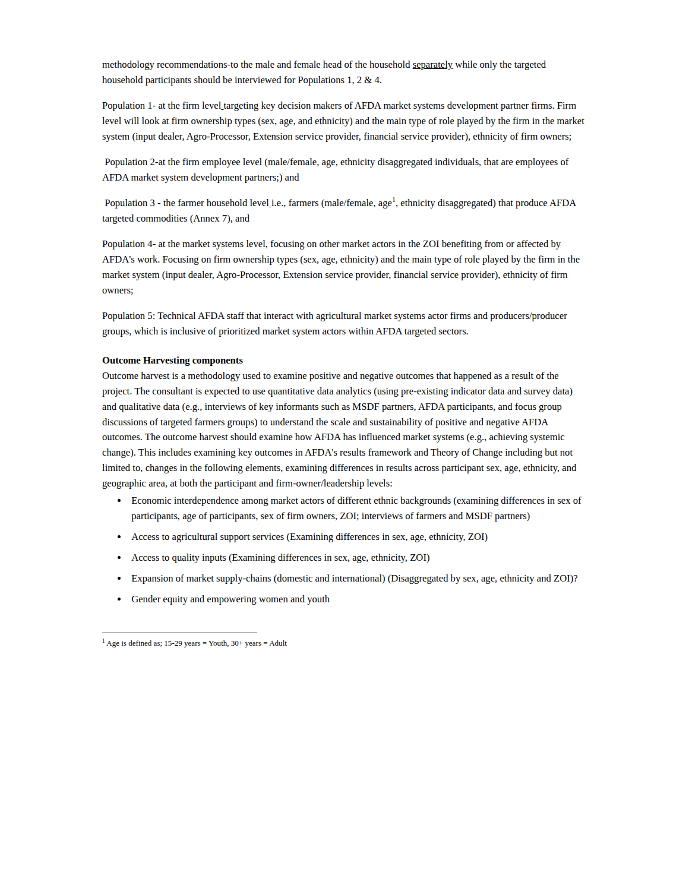methodology recommendations-to the male and female head of the household separately while only the targeted household participants should be interviewed for Populations 1, 2 & 4.
Population 1- at the firm level targeting key decision makers of AFDA market systems development partner firms. Firm level will look at firm ownership types (sex, age, and ethnicity) and the main type of role played by the firm in the market system (input dealer, Agro-Processor, Extension service provider, financial service provider), ethnicity of firm owners;
Population 2-at the firm employee level (male/female, age, ethnicity disaggregated individuals, that are employees of AFDA market system development partners;) and
Population 3 - the farmer household level i.e., farmers (male/female, age1, ethnicity disaggregated) that produce AFDA targeted commodities (Annex 7), and
Population 4- at the market systems level, focusing on other market actors in the ZOI benefiting from or affected by AFDA's work. Focusing on firm ownership types (sex, age, ethnicity) and the main type of role played by the firm in the market system (input dealer, Agro-Processor, Extension service provider, financial service provider), ethnicity of firm owners;
Population 5: Technical AFDA staff that interact with agricultural market systems actor firms and producers/producer groups, which is inclusive of prioritized market system actors within AFDA targeted sectors.
Outcome Harvesting components
Outcome harvest is a methodology used to examine positive and negative outcomes that happened as a result of the project. The consultant is expected to use quantitative data analytics (using pre-existing indicator data and survey data) and qualitative data (e.g., interviews of key informants such as MSDF partners, AFDA participants, and focus group discussions of targeted farmers groups) to understand the scale and sustainability of positive and negative AFDA outcomes. The outcome harvest should examine how AFDA has influenced market systems (e.g., achieving systemic change). This includes examining key outcomes in AFDA's results framework and Theory of Change including but not limited to, changes in the following elements, examining differences in results across participant sex, age, ethnicity, and geographic area, at both the participant and firm-owner/leadership levels:
Economic interdependence among market actors of different ethnic backgrounds (examining differences in sex of participants, age of participants, sex of firm owners, ZOI; interviews of farmers and MSDF partners)
Access to agricultural support services (Examining differences in sex, age, ethnicity, ZOI)
Access to quality inputs (Examining differences in sex, age, ethnicity, ZOI)
Expansion of market supply-chains (domestic and international) (Disaggregated by sex, age, ethnicity and ZOI)?
Gender equity and empowering women and youth
1 Age is defined as; 15-29 years = Youth, 30+ years = Adult